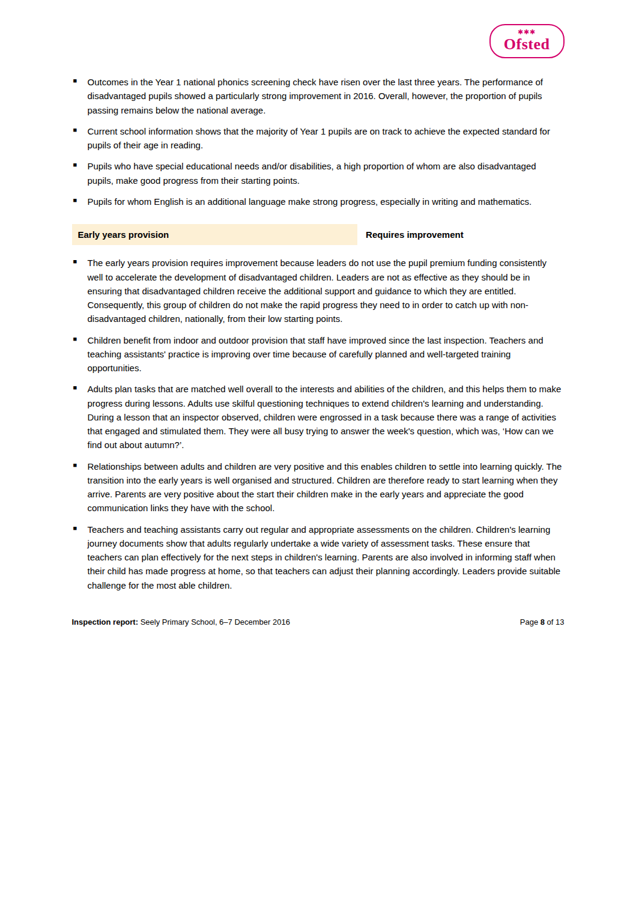✱✱✱ Ofsted
Outcomes in the Year 1 national phonics screening check have risen over the last three years. The performance of disadvantaged pupils showed a particularly strong improvement in 2016. Overall, however, the proportion of pupils passing remains below the national average.
Current school information shows that the majority of Year 1 pupils are on track to achieve the expected standard for pupils of their age in reading.
Pupils who have special educational needs and/or disabilities, a high proportion of whom are also disadvantaged pupils, make good progress from their starting points.
Pupils for whom English is an additional language make strong progress, especially in writing and mathematics.
Early years provision
Requires improvement
The early years provision requires improvement because leaders do not use the pupil premium funding consistently well to accelerate the development of disadvantaged children. Leaders are not as effective as they should be in ensuring that disadvantaged children receive the additional support and guidance to which they are entitled. Consequently, this group of children do not make the rapid progress they need to in order to catch up with non-disadvantaged children, nationally, from their low starting points.
Children benefit from indoor and outdoor provision that staff have improved since the last inspection. Teachers and teaching assistants' practice is improving over time because of carefully planned and well-targeted training opportunities.
Adults plan tasks that are matched well overall to the interests and abilities of the children, and this helps them to make progress during lessons. Adults use skilful questioning techniques to extend children's learning and understanding. During a lesson that an inspector observed, children were engrossed in a task because there was a range of activities that engaged and stimulated them. They were all busy trying to answer the week's question, which was, ‘How can we find out about autumn?’.
Relationships between adults and children are very positive and this enables children to settle into learning quickly. The transition into the early years is well organised and structured. Children are therefore ready to start learning when they arrive. Parents are very positive about the start their children make in the early years and appreciate the good communication links they have with the school.
Teachers and teaching assistants carry out regular and appropriate assessments on the children. Children's learning journey documents show that adults regularly undertake a wide variety of assessment tasks. These ensure that teachers can plan effectively for the next steps in children's learning. Parents are also involved in informing staff when their child has made progress at home, so that teachers can adjust their planning accordingly. Leaders provide suitable challenge for the most able children.
Inspection report: Seely Primary School, 6–7 December 2016
Page 8 of 13